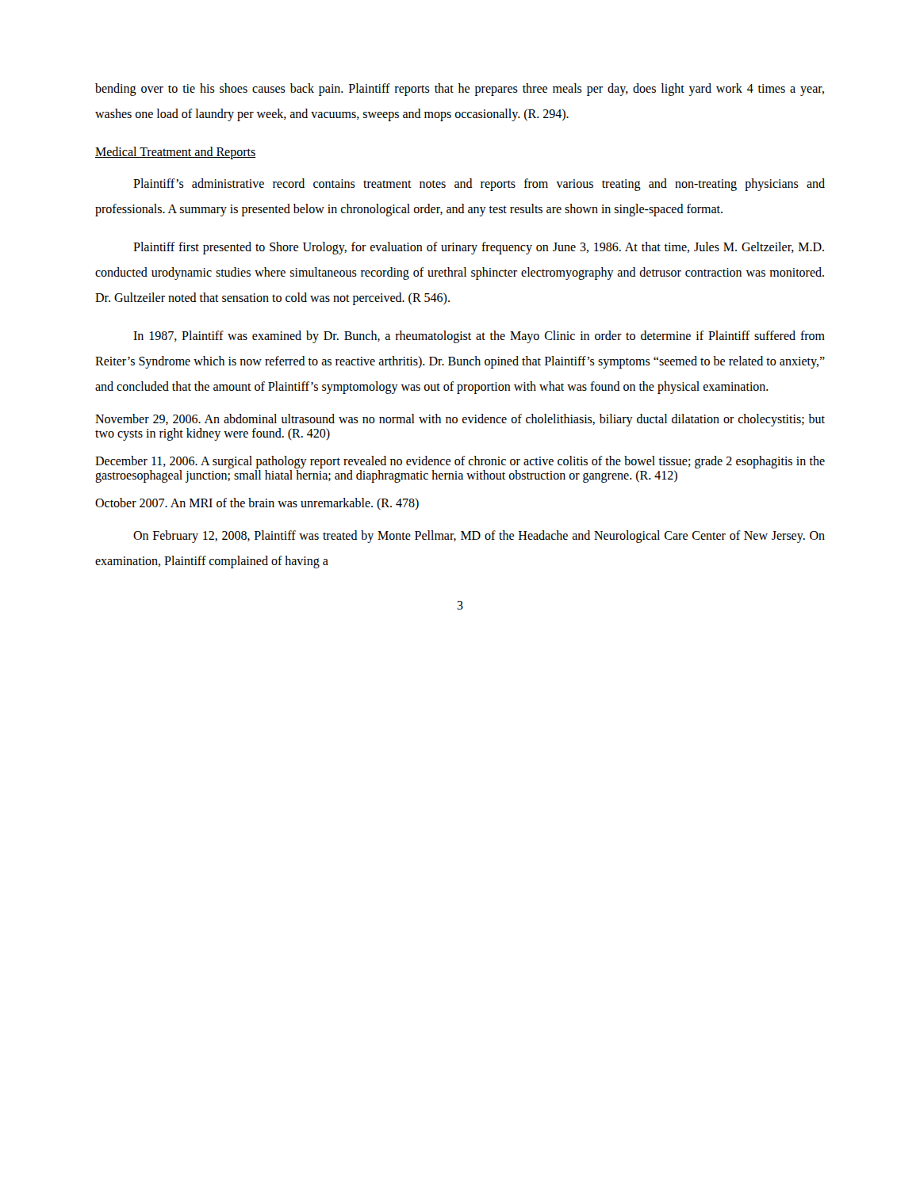bending over to tie his shoes causes back pain. Plaintiff reports that he prepares three meals per day, does light yard work 4 times a year, washes one load of laundry per week, and vacuums, sweeps and mops occasionally. (R. 294).
Medical Treatment and Reports
Plaintiff’s administrative record contains treatment notes and reports from various treating and non-treating physicians and professionals. A summary is presented below in chronological order, and any test results are shown in single-spaced format.
Plaintiff first presented to Shore Urology, for evaluation of urinary frequency on June 3, 1986. At that time, Jules M. Geltzeiler, M.D. conducted urodynamic studies where simultaneous recording of urethral sphincter electromyography and detrusor contraction was monitored. Dr. Gultzeiler noted that sensation to cold was not perceived. (R 546).
In 1987, Plaintiff was examined by Dr. Bunch, a rheumatologist at the Mayo Clinic in order to determine if Plaintiff suffered from Reiter’s Syndrome which is now referred to as reactive arthritis). Dr. Bunch opined that Plaintiff’s symptoms “seemed to be related to anxiety,” and concluded that the amount of Plaintiff’s symptomology was out of proportion with what was found on the physical examination.
November 29, 2006. An abdominal ultrasound was no normal with no evidence of cholelithiasis, biliary ductal dilatation or cholecystitis; but two cysts in right kidney were found. (R. 420)
December 11, 2006. A surgical pathology report revealed no evidence of chronic or active colitis of the bowel tissue; grade 2 esophagitis in the gastroesophageal junction; small hiatal hernia; and diaphragmatic hernia without obstruction or gangrene. (R. 412)
October 2007. An MRI of the brain was unremarkable. (R. 478)
On February 12, 2008, Plaintiff was treated by Monte Pellmar, MD of the Headache and Neurological Care Center of New Jersey. On examination, Plaintiff complained of having a
3